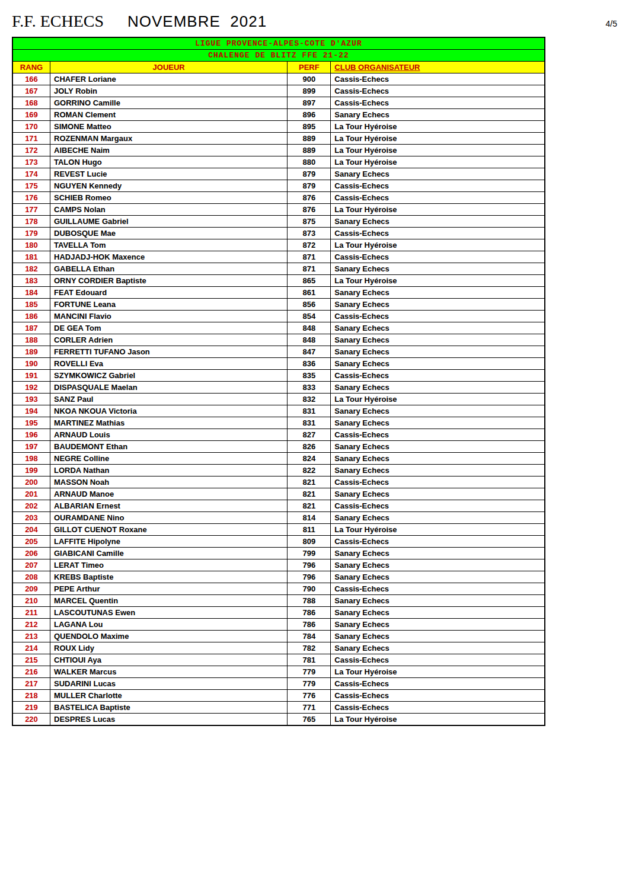F.F. ECHECS NOVEMBRE 2021 4/5
| LIGUE PROVENCE-ALPES-COTE D'AZUR |
| CHALENGE DE BLITZ FFE 21-22 |
| RANG | JOUEUR | PERF | CLUB ORGANISATEUR |
| 166 | CHAFER Loriane | 900 | Cassis-Echecs |
| 167 | JOLY Robin | 899 | Cassis-Echecs |
| 168 | GORRINO Camille | 897 | Cassis-Echecs |
| 169 | ROMAN Clement | 896 | Sanary Echecs |
| 170 | SIMONE Matteo | 895 | La Tour Hyéroise |
| 171 | ROZENMAN Margaux | 889 | La Tour Hyéroise |
| 172 | AIBECHE Naim | 889 | La Tour Hyéroise |
| 173 | TALON Hugo | 880 | La Tour Hyéroise |
| 174 | REVEST Lucie | 879 | Sanary Echecs |
| 175 | NGUYEN Kennedy | 879 | Cassis-Echecs |
| 176 | SCHIEB Romeo | 876 | Cassis-Echecs |
| 177 | CAMPS Nolan | 876 | La Tour Hyéroise |
| 178 | GUILLAUME Gabriel | 875 | Sanary Echecs |
| 179 | DUBOSQUE Mae | 873 | Cassis-Echecs |
| 180 | TAVELLA Tom | 872 | La Tour Hyéroise |
| 181 | HADJADJ-HOK Maxence | 871 | Cassis-Echecs |
| 182 | GABELLA Ethan | 871 | Sanary Echecs |
| 183 | ORNY CORDIER Baptiste | 865 | La Tour Hyéroise |
| 184 | FEAT Edouard | 861 | Sanary Echecs |
| 185 | FORTUNE Leana | 856 | Sanary Echecs |
| 186 | MANCINI Flavio | 854 | Cassis-Echecs |
| 187 | DE GEA Tom | 848 | Sanary Echecs |
| 188 | CORLER Adrien | 848 | Sanary Echecs |
| 189 | FERRETTI TUFANO Jason | 847 | Sanary Echecs |
| 190 | ROVELLI Eva | 836 | Sanary Echecs |
| 191 | SZYMKOWICZ Gabriel | 835 | Cassis-Echecs |
| 192 | DISPASQUALE Maelan | 833 | Sanary Echecs |
| 193 | SANZ Paul | 832 | La Tour Hyéroise |
| 194 | NKOA NKOUA Victoria | 831 | Sanary Echecs |
| 195 | MARTINEZ Mathias | 831 | Sanary Echecs |
| 196 | ARNAUD Louis | 827 | Cassis-Echecs |
| 197 | BAUDEMONT Ethan | 826 | Sanary Echecs |
| 198 | NEGRE Colline | 824 | Sanary Echecs |
| 199 | LORDA Nathan | 822 | Sanary Echecs |
| 200 | MASSON Noah | 821 | Cassis-Echecs |
| 201 | ARNAUD Manoe | 821 | Sanary Echecs |
| 202 | ALBARIAN Ernest | 821 | Cassis-Echecs |
| 203 | OURAMDANE Nino | 814 | Sanary Echecs |
| 204 | GILLOT CUENOT Roxane | 811 | La Tour Hyéroise |
| 205 | LAFFITE Hipolyne | 809 | Cassis-Echecs |
| 206 | GIABICANI Camille | 799 | Sanary Echecs |
| 207 | LERAT Timeo | 796 | Sanary Echecs |
| 208 | KREBS Baptiste | 796 | Sanary Echecs |
| 209 | PEPE Arthur | 790 | Cassis-Echecs |
| 210 | MARCEL Quentin | 788 | Sanary Echecs |
| 211 | LASCOUTUNAS Ewen | 786 | Sanary Echecs |
| 212 | LAGANA Lou | 786 | Sanary Echecs |
| 213 | QUENDOLO Maxime | 784 | Sanary Echecs |
| 214 | ROUX Lidy | 782 | Sanary Echecs |
| 215 | CHTIOUI Aya | 781 | Cassis-Echecs |
| 216 | WALKER Marcus | 779 | La Tour Hyéroise |
| 217 | SUDARINI Lucas | 779 | Cassis-Echecs |
| 218 | MULLER Charlotte | 776 | Cassis-Echecs |
| 219 | BASTELICA Baptiste | 771 | Cassis-Echecs |
| 220 | DESPRES Lucas | 765 | La Tour Hyéroise |